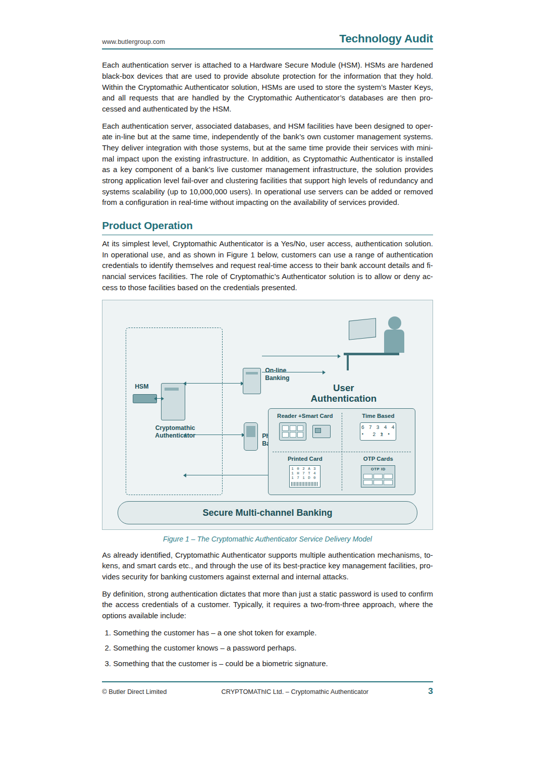www.butlergroup.com
Technology Audit
Each authentication server is attached to a Hardware Secure Module (HSM). HSMs are hardened black-box devices that are used to provide absolute protection for the information that they hold. Within the Cryptomathic Authenticator solution, HSMs are used to store the system’s Master Keys, and all requests that are handled by the Cryptomathic Authenticator’s databases are then processed and authenticated by the HSM.
Each authentication server, associated databases, and HSM facilities have been designed to operate in-line but at the same time, independently of the bank’s own customer management systems. They deliver integration with those systems, but at the same time provide their services with minimal impact upon the existing infrastructure. In addition, as Cryptomathic Authenticator is installed as a key component of a bank’s live customer management infrastructure, the solution provides strong application level fail-over and clustering facilities that support high levels of redundancy and systems scalability (up to 10,000,000 users). In operational use servers can be added or removed from a configuration in real-time without impacting on the availability of services provided.
Product Operation
At its simplest level, Cryptomathic Authenticator is a Yes/No, user access, authentication solution. In operational use, and as shown in Figure 1 below, customers can use a range of authentication credentials to identify themselves and request real-time access to their bank account details and financial services facilities. The role of Cryptomathic’s Authenticator solution is to allow or deny access to those facilities based on the credentials presented.
HSM
Cryptomathic
Authenticator
On-line
Banking
Phone
Banking
E-commerce
User
Authentication
Reader +Smart Card
Time Based
6 7 3 4 4 2 1
• ••
Printed Card
1 0 2 A 3
1 H 7 T 4
1 7 1 D 0
OTP Cards
OTP ID
Secure Multi-channel Banking
Figure 1 – The Cryptomathic Authenticator Service Delivery Model
As already identified, Cryptomathic Authenticator supports multiple authentication mechanisms, tokens, and smart cards etc., and through the use of its best-practice key management facilities, provides security for banking customers against external and internal attacks.
By definition, strong authentication dictates that more than just a static password is used to confirm the access credentials of a customer. Typically, it requires a two-from-three approach, where the options available include:
Something the customer has – a one shot token for example.
Something the customer knows – a password perhaps.
Something that the customer is – could be a biometric signature.
© Butler Direct Limited
CRYPTOMAThIC Ltd. – Cryptomathic Authenticator
3